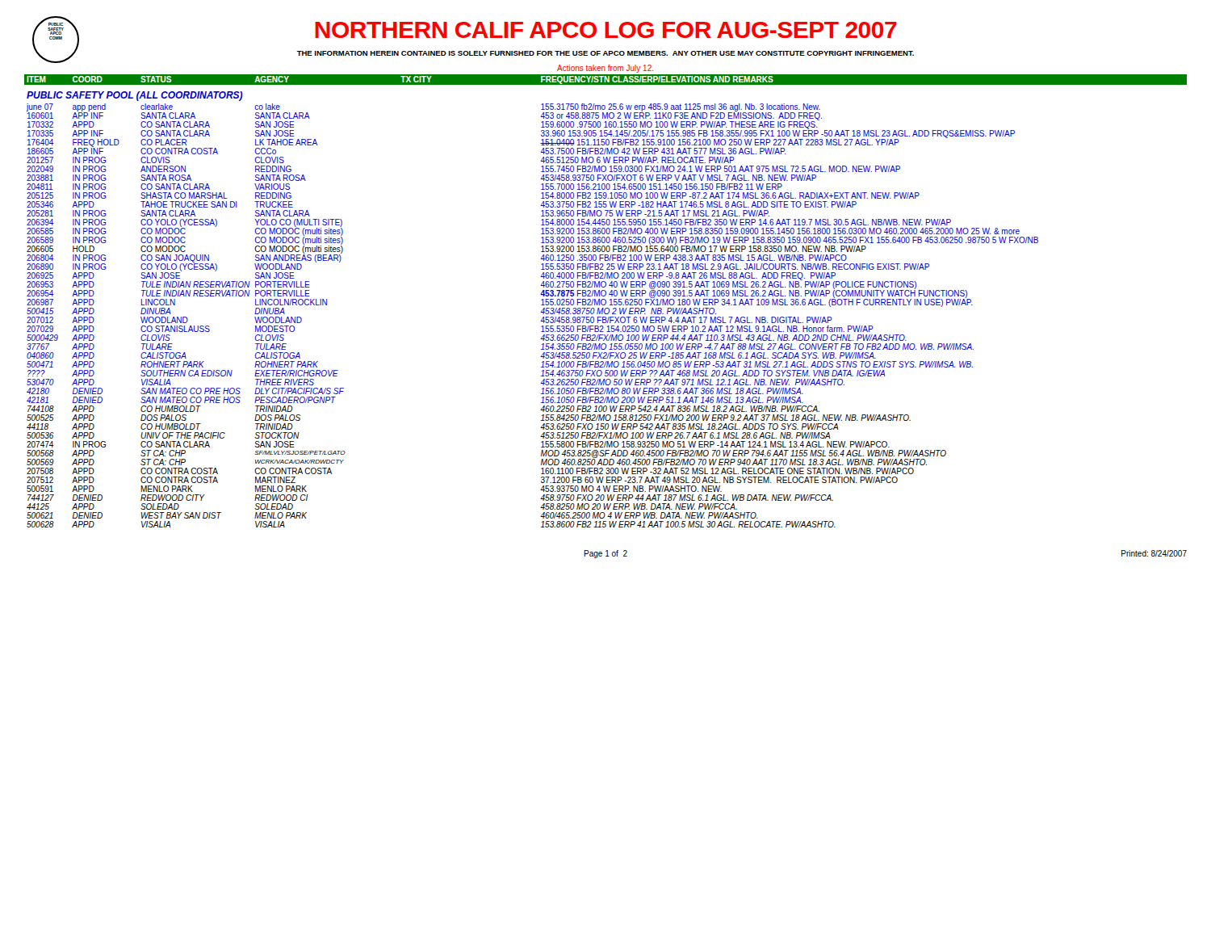PUBLIC
SAFETY
APCO
COMM
NORTHERN CALIF APCO LOG FOR AUG-SEPT 2007
THE INFORMATION HEREIN CONTAINED IS SOLELY FURNISHED FOR THE USE OF APCO MEMBERS. ANY OTHER USE MAY CONSTITUTE COPYRIGHT INFRINGEMENT.
Actions taken from July 12.
| ITEM | COORD | STATUS | AGENCY | TX CITY | FREQUENCY/STN CLASS/ERP/ELEVATIONS AND REMARKS |
| --- | --- | --- | --- | --- | --- |
| PUBLIC SAFETY POOL (ALL COORDINATORS) |
| june 07 | app pend | clearlake | co lake | | 155.31750 fb2/mo 25.6 w erp 485.9 aat 1125 msl 36 agl. Nb. 3 locations. New. |
| 160601 | APP INF | SANTA CLARA | SANTA CLARA | | 453 or 458.8875 MO 2 W ERP. 11K0 F3E AND F2D EMISSIONS. ADD FREQ. |
| 170332 | APPD | CO SANTA CLARA | SAN JOSE | | 159.6000 .97500 160.1550 MO 100 W ERP. PW/AP. THESE ARE IG FREQS. |
| 170335 | APP INF | CO SANTA CLARA | SAN JOSE | | 33.960 153.905 154.145/.205/.175 155.985 FB 158.355/.995 FX1 100 W ERP -50 AAT 18 MSL 23 AGL. ADD FRQS&EMISS. PW/AP |
| 176404 | FREQ HOLD | CO PLACER | LK TAHOE AREA | | 151.0400 151.1150 FB/FB2 155.9100 156.2100 MO 250 W ERP 227 AAT 2283 MSL 27 AGL. YP/AP |
| 186605 | APP INF | CO CONTRA COSTA | CCCo | | 453.7500 FB/FB2/MO 42 W ERP 431 AAT 577 MSL 36 AGL. PW/AP. |
| 201257 | IN PROG | CLOVIS | CLOVIS | | 465.51250 MO 6 W ERP PW/AP. RELOCATE. PW/AP |
| 202049 | IN PROG | ANDERSON | REDDING | | 155.7450 FB2/MO 159.0300 FX1/MO 24.1 W ERP 501 AAT 975 MSL 72.5 AGL. MOD. NEW. PW/AP |
| 203881 | IN PROG | SANTA ROSA | SANTA ROSA | | 453/458.93750 FXO/FXOT 6 W ERP V AAT V MSL 7 AGL. NB. NEW. PW/AP |
| 204811 | IN PROG | CO SANTA CLARA | VARIOUS | | 155.7000 156.2100 154.6500 151.1450 156.150 FB/FB2 11 W ERP |
| 205125 | IN PROG | SHASTA CO MARSHAL | REDDING | | 154.8000 FB2 159.1050 MO 100 W ERP -87.2 AAT 174 MSL 36.6 AGL. RADIAX+EXT ANT. NEW. PW/AP |
| 205346 | APPD | TAHOE TRUCKEE SAN DI | TRUCKEE | | 453.3750 FB2 155 W ERP -182 HAAT 1746.5 MSL 8 AGL. ADD SITE TO EXIST. PW/AP |
| 205281 | IN PROG | SANTA CLARA | SANTA CLARA | | 153.9650 FB/MO 75 W ERP -21.5 AAT 17 MSL 21 AGL. PW/AP. |
| 206394 | IN PROG | CO YOLO (YCESSA) | YOLO CO (MULTI SITE) | | 154.8000 154.4450 155.5950 155.1450 FB/FB2 350 W ERP 14.6 AAT 119.7 MSL 30.5 AGL. NB/WB. NEW. PW/AP |
| 206585 | IN PROG | CO MODOC | CO MODOC (multi sites) | | 153.9200 153.8600 FB2/MO 400 W ERP 158.8350 159.0900 155.1450 156.1800 156.0300 MO 460.2000 465.2000 MO 25 W. & more |
| 206589 | IN PROG | CO MODOC | CO MODOC (multi sites) | | 153.9200 153.8600 460.5250 (300 W) FB2/MO 19 W ERP 158.8350 159.0900 465.5250 FX1 155.6400 FB 453.06250 .98750 5 W FXO/NB |
| 206605 | HOLD | CO MODOC | CO MODOC (multi sites) | | 153.9200 153.8600 FB2/MO 155.6400 FB/MO 17 W ERP 158.8350 MO. NEW. NB. PW/AP |
| 206804 | IN PROG | CO SAN JOAQUIN | SAN ANDREAS (BEAR) | | 460.1250 .3500 FB/FB2 100 W ERP 438.3 AAT 835 MSL 15 AGL. WB/NB. PW/APCO |
| 206890 | IN PROG | CO YOLO (YCESSA) | WOODLAND | | 155.5350 FB/FB2 25 W ERP 23.1 AAT 18 MSL 2.9 AGL. JAIL/COURTS. NB/WB. RECONFIG EXIST. PW/AP |
| 206925 | APPD | SAN JOSE | SAN JOSE | | 460.4000 FB/FB2/MO 200 W ERP -9.8 AAT 26 MSL 88 AGL. ADD FREQ. PW/AP |
| 206953 | APPD | TULE INDIAN RESERVATION | PORTERVILLE | | 460.2750 FB2/MO 40 W ERP @090 391.5 AAT 1069 MSL 26.2 AGL. NB. PW/AP (POLICE FUNCTIONS) |
| 206954 | APPD | TULE INDIAN RESERVATION | PORTERVILLE | | 453.7875 FB2/MO 40 W ERP @090 391.5 AAT 1069 MSL 26.2 AGL. NB. PW/AP (COMMUNITY WATCH FUNCTIONS) |
| 206987 | APPD | LINCOLN | LINCOLN/ROCKLIN | | 155.0250 FB2/MO 155.6250 FX1/MO 180 W ERP 34.1 AAT 109 MSL 36.6 AGL. (BOTH F CURRENTLY IN USE) PW/AP. |
| 500415 | APPD | DINUBA | DINUBA | | 453/458.38750 MO 2 W ERP. NB. PW/AASHTO. |
| 207012 | APPD | WOODLAND | WOODLAND | | 453/458.98750 FB/FXOT 6 W ERP 4.4 AAT 17 MSL 7 AGL. NB. DIGITAL. PW/AP |
| 207029 | APPD | CO STANISLAUSS | MODESTO | | 155.5350 FB/FB2 154.0250 MO 5W ERP 10.2 AAT 12 MSL 9.1AGL. NB. Honor farm. PW/AP |
| 5000429 | APPD | CLOVIS | CLOVIS | | 453.66250 FB2/FX/MO 100 W ERP 44.4 AAT 110.3 MSL 43 AGL. NB. ADD 2ND CHNL. PW/AASHTO. |
| 37767 | APPD | TULARE | TULARE | | 154.3550 FB2/MO 155.0550 MO 100 W ERP -4.7 AAT 88 MSL 27 AGL. CONVERT FB TO FB2 ADD MO. WB. PW/IMSA. |
| 040860 | APPD | CALISTOGA | CALISTOGA | | 453/458.5250 FX2/FXO 25 W ERP -185 AAT 168 MSL 6.1 AGL. SCADA SYS. WB. PW/IMSA. |
| 500471 | APPD | ROHNERT PARK | ROHNERT PARK | | 154.1000 FB/FB2/MO 156.0450 MO 85 W ERP -53 AAT 31 MSL 27.1 AGL. ADDS STNS TO EXIST SYS. PW/IMSA. WB. |
| ???? | APPD | SOUTHERN CA EDISON | EXETER/RICHGROVE | | 154.463750 FXO 500 W ERP ?? AAT 468 MSL 20 AGL. ADD TO SYSTEM. VNB DATA. IG/EWA |
| 530470 | APPD | VISALIA | THREE RIVERS | | 453.26250 FB2/MO 50 W ERP ?? AAT 971 MSL 12.1 AGL. NB. NEW. PW/AASHTO. |
| 42180 | DENIED | SAN MATEO CO PRE HOS | DLY CIT/PACIFICA/S SF | | 156.1050 FB/FB2/MO 80 W ERP 338.6 AAT 366 MSL 18 AGL. PW/IMSA. |
| 42181 | DENIED | SAN MATEO CO PRE HOS | PESCADERO/PGNPT | | 156.1050 FB/FB2/MO 200 W ERP 51.1 AAT 146 MSL 13 AGL. PW/IMSA. |
| 744108 | APPD | CO HUMBOLDT | TRINIDAD | | 460.2250 FB2 100 W ERP 542.4 AAT 836 MSL 18.2 AGL. WB/NB. PW/FCCA. |
| 500525 | APPD | DOS PALOS | DOS PALOS | | 155.84250 FB2/MO 158.81250 FX1/MO 200 W ERP 9.2 AAT 37 MSL 18 AGL. NEW. NB. PW/AASHTO. |
| 44118 | APPD | CO HUMBOLDT | TRINIDAD | | 453.6250 FXO 150 W ERP 542 AAT 835 MSL 18.2AGL. ADDS TO SYS. PW/FCCA |
| 500536 | APPD | UNIV OF THE PACIFIC | STOCKTON | | 453.51250 FB2/FX1/MO 100 W ERP 26.7 AAT 6.1 MSL 28.6 AGL. NB. PW/IMSA |
| 207474 | IN PROG | CO SANTA CLARA | SAN JOSE | | 155.5800 FB/FB2/MO 158.93250 MO 51 W ERP -14 AAT 124.1 MSL 13.4 AGL. NEW. PW/APCO. |
| 500568 | APPD | ST CA: CHP | SF/MLVLY/SJOSE/PET/LGATO | | MOD 453.825@SF ADD 460.4500 FB/FB2/MO 70 W ERP 794.6 AAT 1155 MSL 56.4 AGL. WB/NB. PW/AASHTO |
| 500569 | APPD | ST CA: CHP | WCRK/VACA/OAK/RDWDCTY | | MOD 460.8250 ADD 460.4500 FB/FB2/MO 70 W ERP 940 AAT 1170 MSL 18.3 AGL. WB/NB. PW/AASHTO. |
| 207508 | APPD | CO CONTRA COSTA | CO CONTRA COSTA | | 160.1100 FB/FB2 300 W ERP -32 AAT 52 MSL 12 AGL. RELOCATE ONE STATION. WB/NB. PW/APCO |
| 207512 | APPD | CO CONTRA COSTA | MARTINEZ | | 37.1200 FB 60 W ERP -23.7 AAT 49 MSL 20 AGL. NB SYSTEM. RELOCATE STATION. PW/APCO |
| 500591 | APPD | MENLO PARK | MENLO PARK | | 453.93750 MO 4 W ERP. NB. PW/AASHTO. NEW. |
| 744127 | DENIED | REDWOOD CITY | REDWOOD CI | | 458.9750 FXO 20 W ERP 44 AAT 187 MSL 6.1 AGL. WB DATA. NEW. PW/FCCA. |
| 44125 | APPD | SOLEDAD | SOLEDAD | | 458.8250 MO 20 W ERP. WB. DATA. NEW. PW/FCCA. |
| 500621 | DENIED | WEST BAY SAN DIST | MENLO PARK | | 460/465.2500 MO 4 W ERP WB. DATA. NEW. PW/AASHTO. |
| 500628 | APPD | VISALIA | VISALIA | | 153.8600 FB2 115 W ERP 41 AAT 100.5 MSL 30 AGL. RELOCATE. PW/AASHTO. |
Page 1 of 2
Printed: 8/24/2007